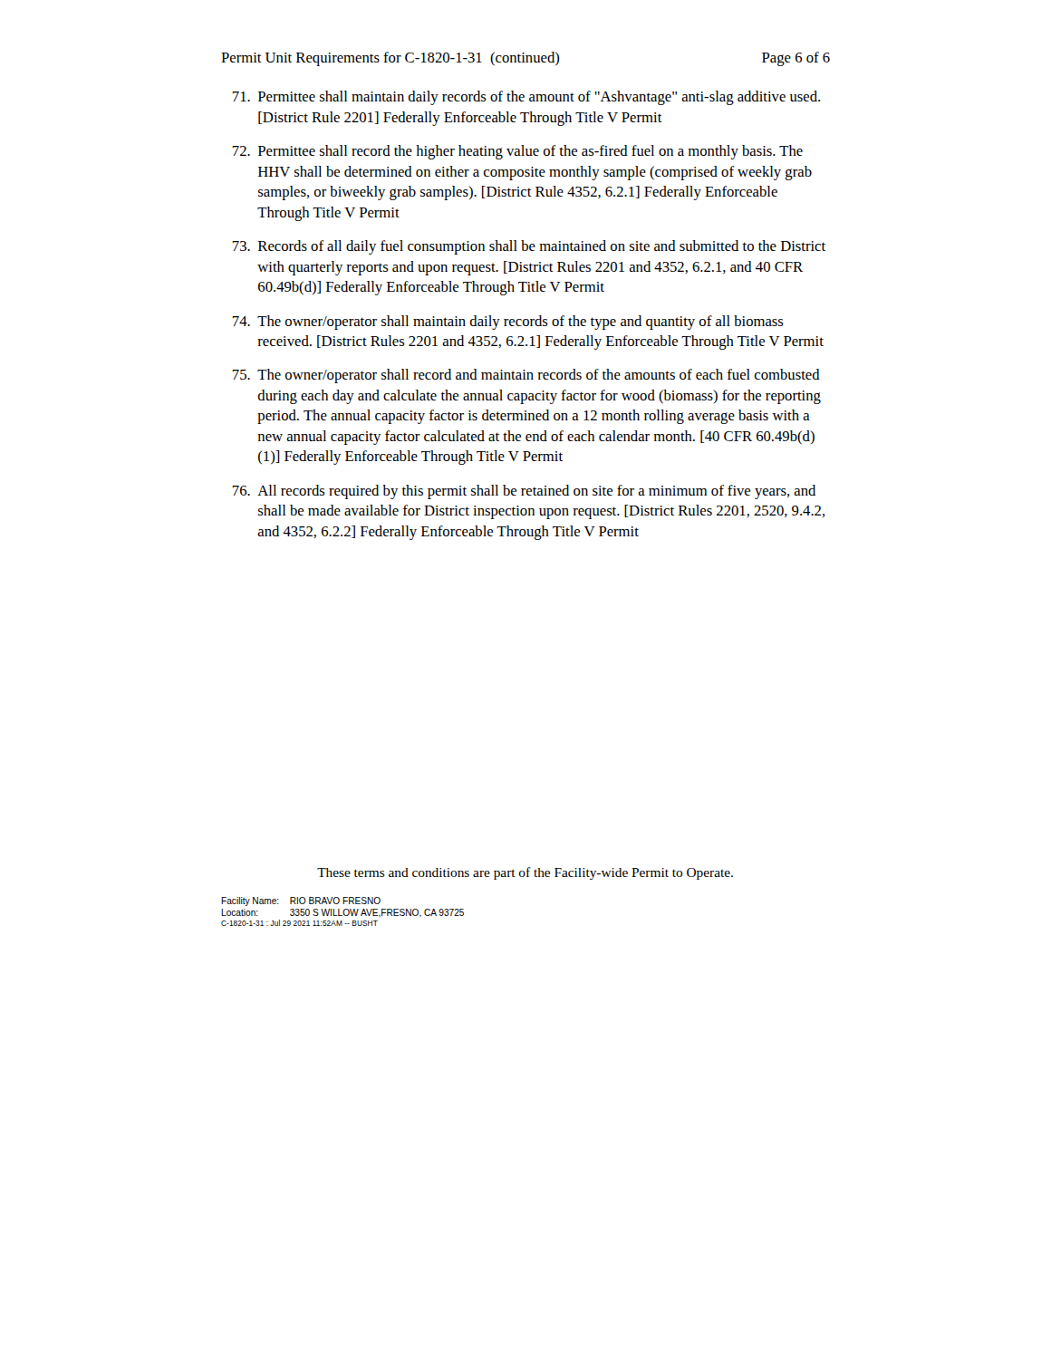Permit Unit Requirements for C-1820-1-31 (continued)
Page 6 of 6
71. Permittee shall maintain daily records of the amount of "Ashvantage" anti-slag additive used. [District Rule 2201] Federally Enforceable Through Title V Permit
72. Permittee shall record the higher heating value of the as-fired fuel on a monthly basis. The HHV shall be determined on either a composite monthly sample (comprised of weekly grab samples, or biweekly grab samples). [District Rule 4352, 6.2.1] Federally Enforceable Through Title V Permit
73. Records of all daily fuel consumption shall be maintained on site and submitted to the District with quarterly reports and upon request. [District Rules 2201 and 4352, 6.2.1, and 40 CFR 60.49b(d)] Federally Enforceable Through Title V Permit
74. The owner/operator shall maintain daily records of the type and quantity of all biomass received. [District Rules 2201 and 4352, 6.2.1] Federally Enforceable Through Title V Permit
75. The owner/operator shall record and maintain records of the amounts of each fuel combusted during each day and calculate the annual capacity factor for wood (biomass) for the reporting period. The annual capacity factor is determined on a 12 month rolling average basis with a new annual capacity factor calculated at the end of each calendar month. [40 CFR 60.49b(d)(1)] Federally Enforceable Through Title V Permit
76. All records required by this permit shall be retained on site for a minimum of five years, and shall be made available for District inspection upon request. [District Rules 2201, 2520, 9.4.2, and 4352, 6.2.2] Federally Enforceable Through Title V Permit
These terms and conditions are part of the Facility-wide Permit to Operate.
| Facility Name: | RIO BRAVO FRESNO |
| Location: | 3350 S WILLOW AVE,FRESNO, CA 93725 |
C-1820-1-31 : Jul 29 2021 11:52AM -- BUSHT